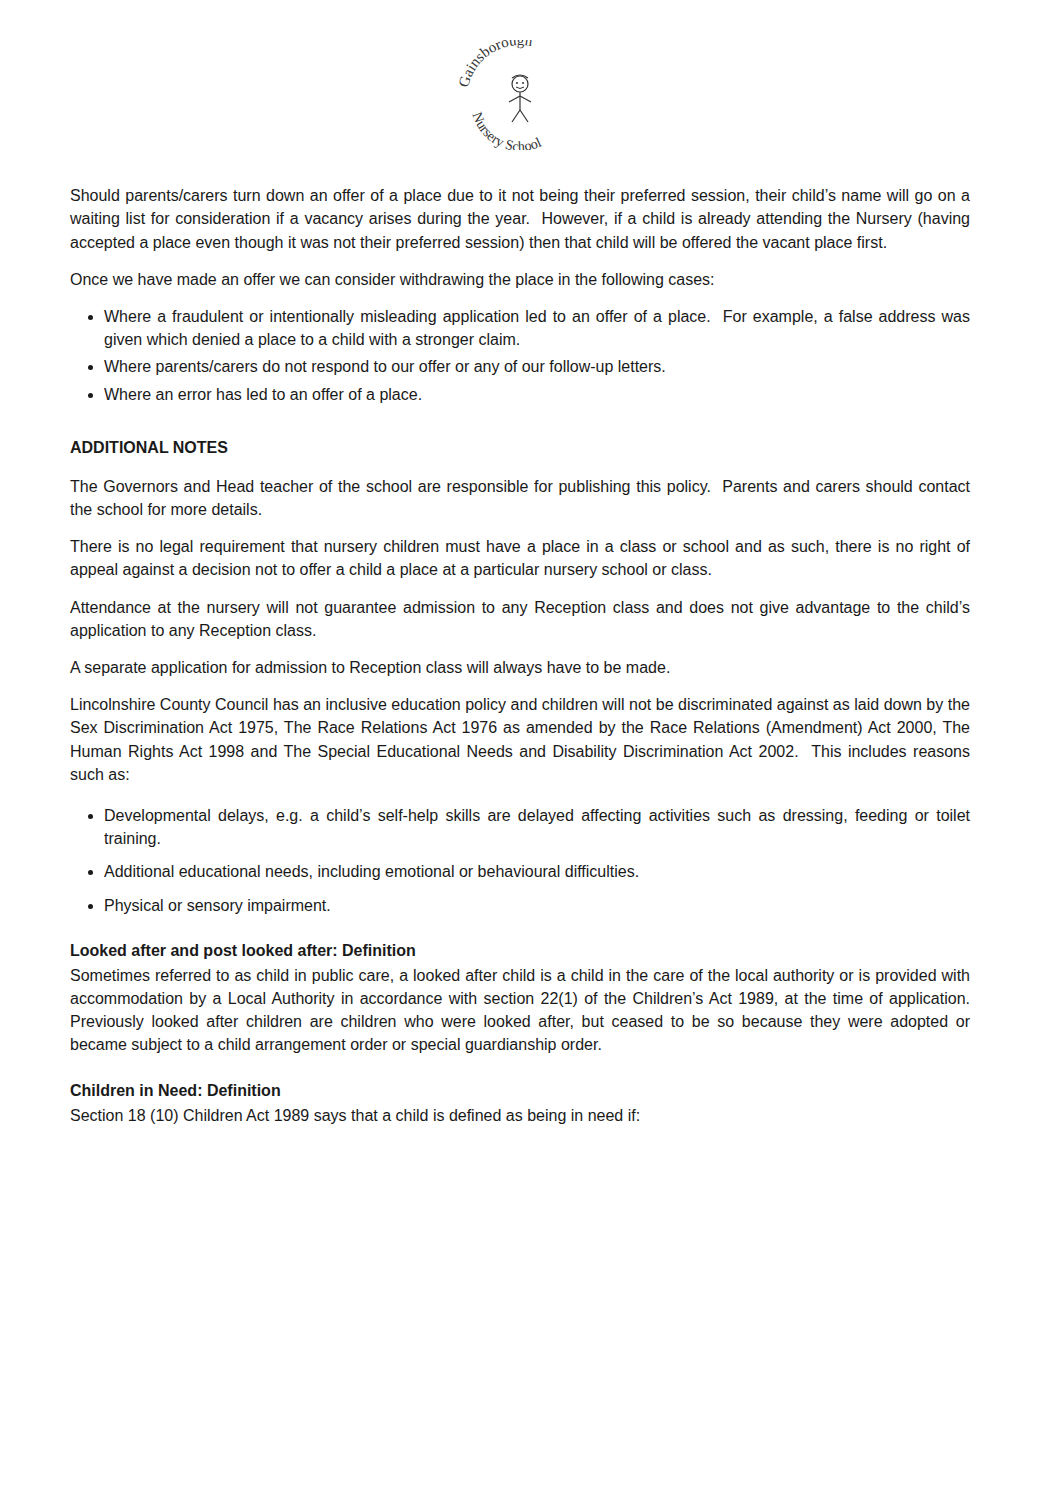Gainsborough Nursery School
Should parents/carers turn down an offer of a place due to it not being their preferred session, their child’s name will go on a waiting list for consideration if a vacancy arises during the year. However, if a child is already attending the Nursery (having accepted a place even though it was not their preferred session) then that child will be offered the vacant place first.
Once we have made an offer we can consider withdrawing the place in the following cases:
Where a fraudulent or intentionally misleading application led to an offer of a place. For example, a false address was given which denied a place to a child with a stronger claim.
Where parents/carers do not respond to our offer or any of our follow-up letters.
Where an error has led to an offer of a place.
ADDITIONAL NOTES
The Governors and Head teacher of the school are responsible for publishing this policy. Parents and carers should contact the school for more details.
There is no legal requirement that nursery children must have a place in a class or school and as such, there is no right of appeal against a decision not to offer a child a place at a particular nursery school or class.
Attendance at the nursery will not guarantee admission to any Reception class and does not give advantage to the child’s application to any Reception class.
A separate application for admission to Reception class will always have to be made.
Lincolnshire County Council has an inclusive education policy and children will not be discriminated against as laid down by the Sex Discrimination Act 1975, The Race Relations Act 1976 as amended by the Race Relations (Amendment) Act 2000, The Human Rights Act 1998 and The Special Educational Needs and Disability Discrimination Act 2002. This includes reasons such as:
Developmental delays, e.g. a child’s self-help skills are delayed affecting activities such as dressing, feeding or toilet training.
Additional educational needs, including emotional or behavioural difficulties.
Physical or sensory impairment.
Looked after and post looked after: Definition
Sometimes referred to as child in public care, a looked after child is a child in the care of the local authority or is provided with accommodation by a Local Authority in accordance with section 22(1) of the Children’s Act 1989, at the time of application. Previously looked after children are children who were looked after, but ceased to be so because they were adopted or became subject to a child arrangement order or special guardianship order.
Children in Need: Definition
Section 18 (10) Children Act 1989 says that a child is defined as being in need if: